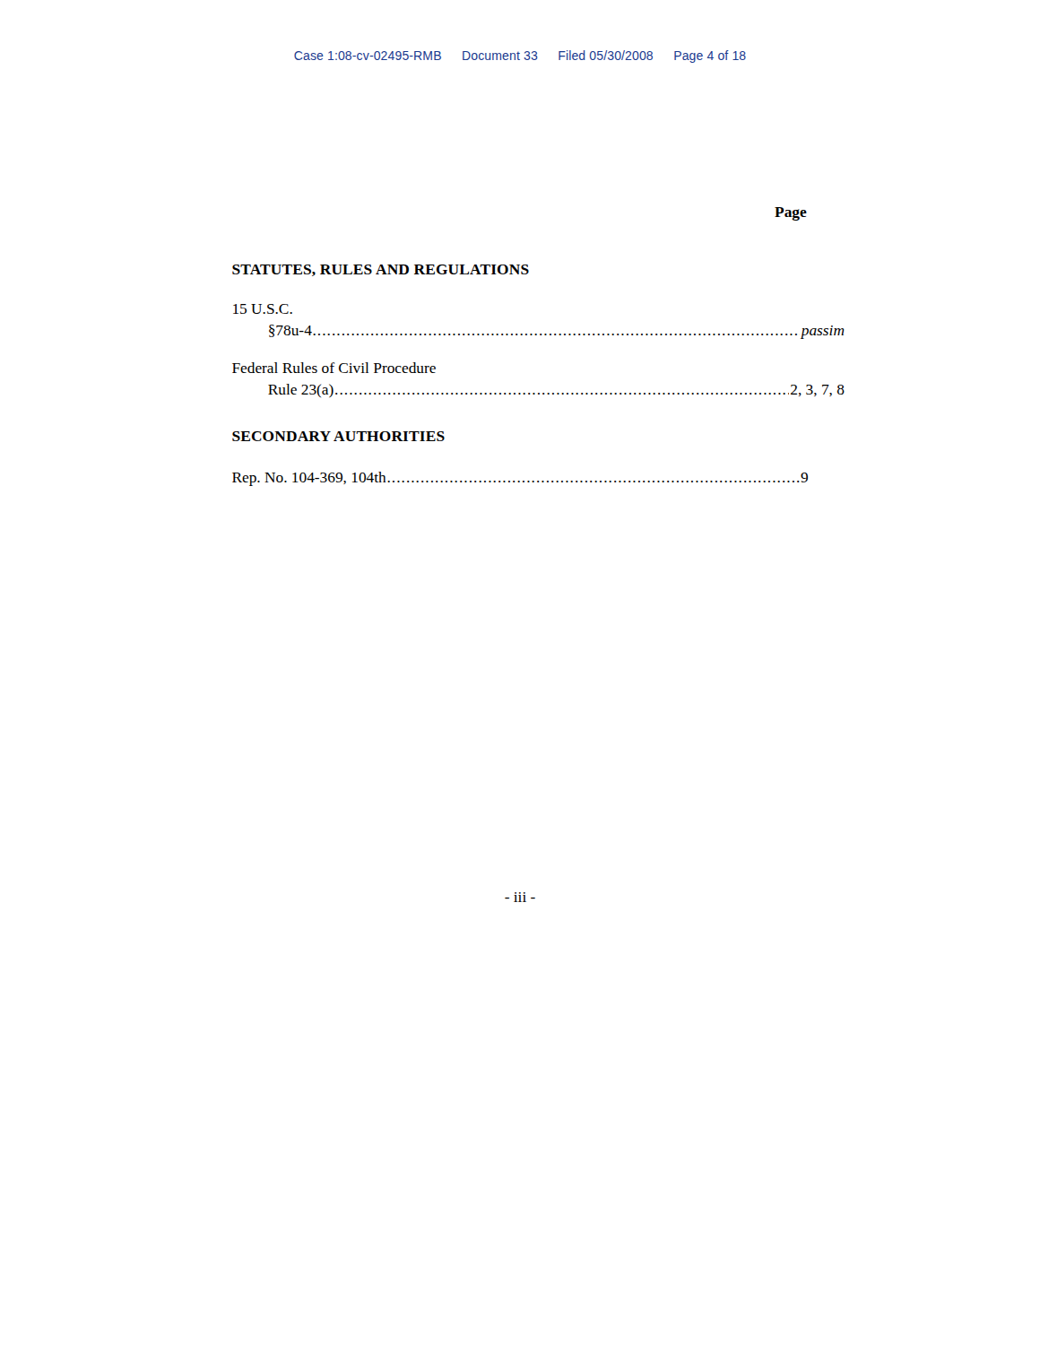Case 1:08-cv-02495-RMB Document 33 Filed 05/30/2008 Page 4 of 18
Page
STATUTES, RULES AND REGULATIONS
15 U.S.C.
§78u-4 ........................................................................................................................... passim
Federal Rules of Civil Procedure
Rule 23(a) ............................................................................................................. 2, 3, 7, 8
SECONDARY AUTHORITIES
Rep. No. 104-369, 104th .............................................................................................................. 9
- iii -